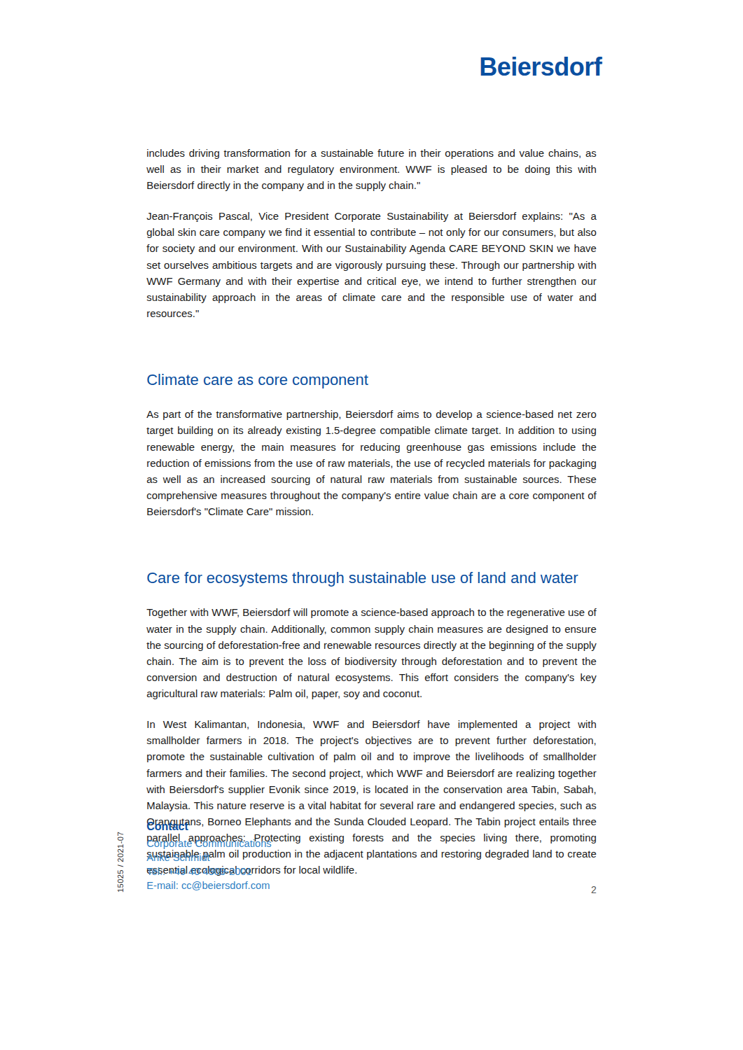Beiersdorf
includes driving transformation for a sustainable future in their operations and value chains, as well as in their market and regulatory environment. WWF is pleased to be doing this with Beiersdorf directly in the company and in the supply chain."
Jean-François Pascal, Vice President Corporate Sustainability at Beiersdorf explains: "As a global skin care company we find it essential to contribute – not only for our consumers, but also for society and our environment. With our Sustainability Agenda CARE BEYOND SKIN we have set ourselves ambitious targets and are vigorously pursuing these. Through our partnership with WWF Germany and with their expertise and critical eye, we intend to further strengthen our sustainability approach in the areas of climate care and the responsible use of water and resources."
Climate care as core component
As part of the transformative partnership, Beiersdorf aims to develop a science-based net zero target building on its already existing 1.5-degree compatible climate target. In addition to using renewable energy, the main measures for reducing greenhouse gas emissions include the reduction of emissions from the use of raw materials, the use of recycled materials for packaging as well as an increased sourcing of natural raw materials from sustainable sources. These comprehensive measures throughout the company's entire value chain are a core component of Beiersdorf's "Climate Care" mission.
Care for ecosystems through sustainable use of land and water
Together with WWF, Beiersdorf will promote a science-based approach to the regenerative use of water in the supply chain. Additionally, common supply chain measures are designed to ensure the sourcing of deforestation-free and renewable resources directly at the beginning of the supply chain. The aim is to prevent the loss of biodiversity through deforestation and to prevent the conversion and destruction of natural ecosystems. This effort considers the company's key agricultural raw materials: Palm oil, paper, soy and coconut.
In West Kalimantan, Indonesia, WWF and Beiersdorf have implemented a project with smallholder farmers in 2018. The project's objectives are to prevent further deforestation, promote the sustainable cultivation of palm oil and to improve the livelihoods of smallholder farmers and their families. The second project, which WWF and Beiersdorf are realizing together with Beiersdorf's supplier Evonik since 2019, is located in the conservation area Tabin, Sabah, Malaysia. This nature reserve is a vital habitat for several rare and endangered species, such as Orangutans, Borneo Elephants and the Sunda Clouded Leopard. The Tabin project entails three parallel approaches: Protecting existing forests and the species living there, promoting sustainable palm oil production in the adjacent plantations and restoring degraded land to create essential ecological corridors for local wildlife.
Contact
Corporate Communications
Anke Schmidt
Tel.: +49 40 4909-2001
E-mail: cc@beiersdorf.com
2
15025 / 2021-07